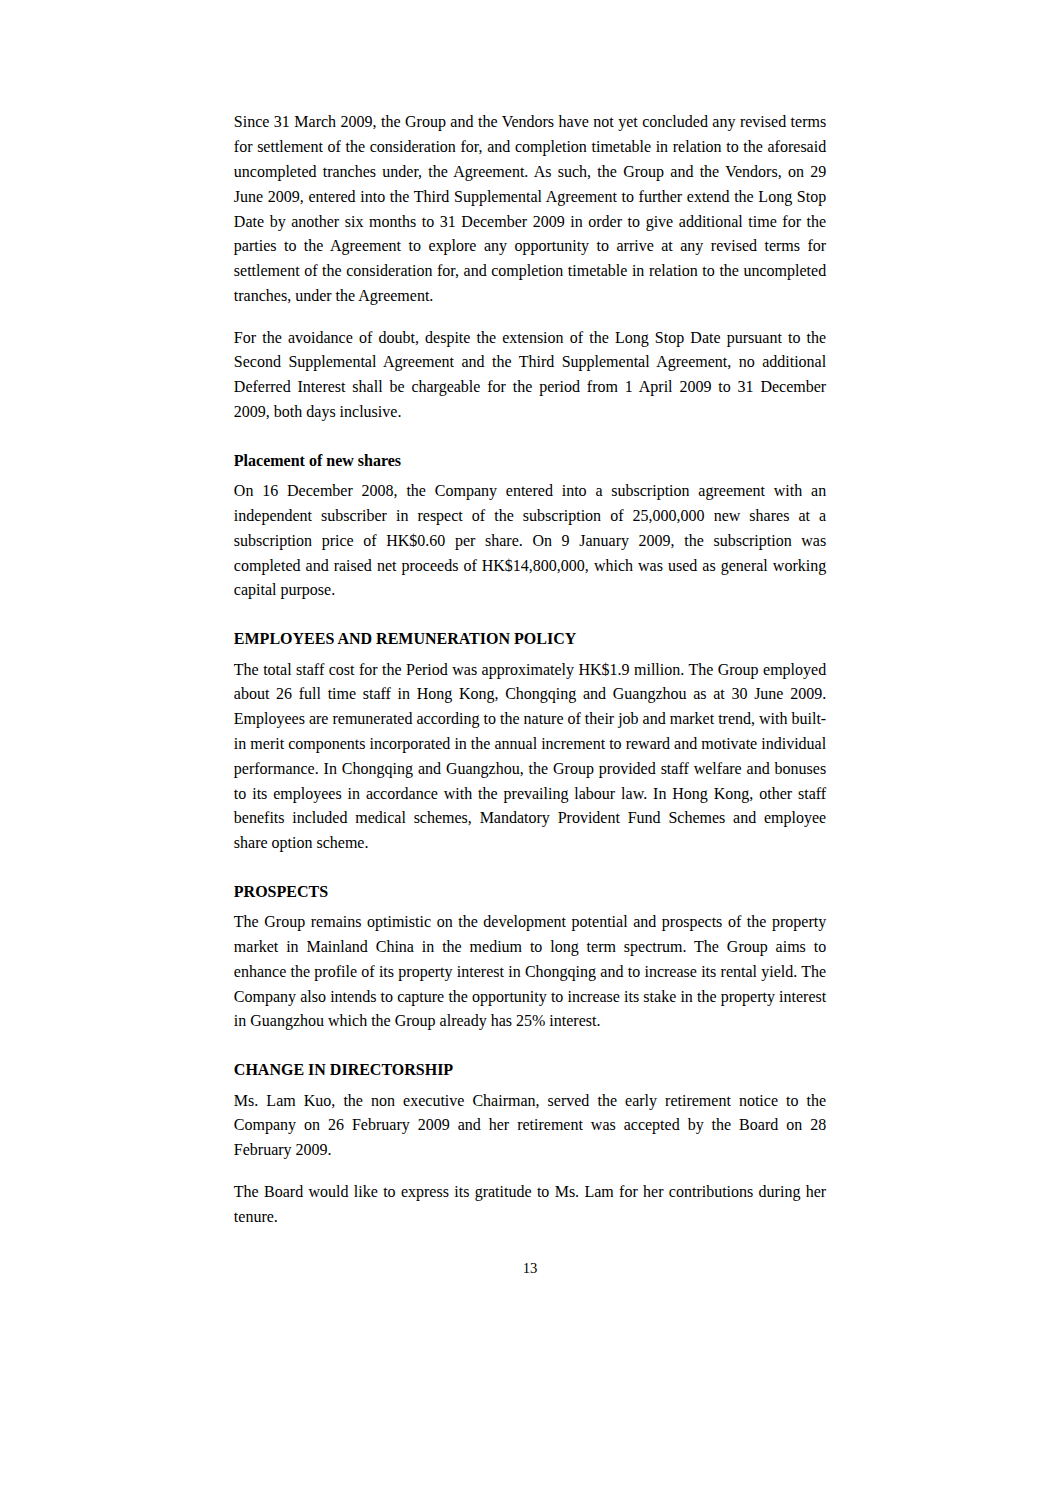Since 31 March 2009, the Group and the Vendors have not yet concluded any revised terms for settlement of the consideration for, and completion timetable in relation to the aforesaid uncompleted tranches under, the Agreement. As such, the Group and the Vendors, on 29 June 2009, entered into the Third Supplemental Agreement to further extend the Long Stop Date by another six months to 31 December 2009 in order to give additional time for the parties to the Agreement to explore any opportunity to arrive at any revised terms for settlement of the consideration for, and completion timetable in relation to the uncompleted tranches, under the Agreement.
For the avoidance of doubt, despite the extension of the Long Stop Date pursuant to the Second Supplemental Agreement and the Third Supplemental Agreement, no additional Deferred Interest shall be chargeable for the period from 1 April 2009 to 31 December 2009, both days inclusive.
Placement of new shares
On 16 December 2008, the Company entered into a subscription agreement with an independent subscriber in respect of the subscription of 25,000,000 new shares at a subscription price of HK$0.60 per share. On 9 January 2009, the subscription was completed and raised net proceeds of HK$14,800,000, which was used as general working capital purpose.
Employees and Remuneration Policy
The total staff cost for the Period was approximately HK$1.9 million. The Group employed about 26 full time staff in Hong Kong, Chongqing and Guangzhou as at 30 June 2009. Employees are remunerated according to the nature of their job and market trend, with built-in merit components incorporated in the annual increment to reward and motivate individual performance. In Chongqing and Guangzhou, the Group provided staff welfare and bonuses to its employees in accordance with the prevailing labour law. In Hong Kong, other staff benefits included medical schemes, Mandatory Provident Fund Schemes and employee share option scheme.
Prospects
The Group remains optimistic on the development potential and prospects of the property market in Mainland China in the medium to long term spectrum. The Group aims to enhance the profile of its property interest in Chongqing and to increase its rental yield. The Company also intends to capture the opportunity to increase its stake in the property interest in Guangzhou which the Group already has 25% interest.
Change in Directorship
Ms. Lam Kuo, the non executive Chairman, served the early retirement notice to the Company on 26 February 2009 and her retirement was accepted by the Board on 28 February 2009.
The Board would like to express its gratitude to Ms. Lam for her contributions during her tenure.
13